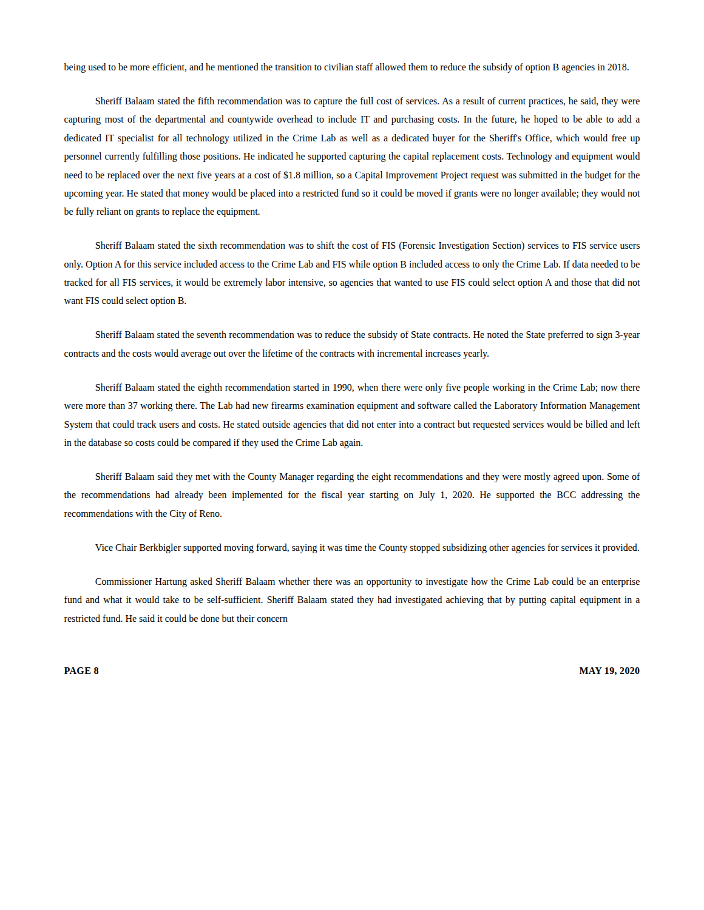being used to be more efficient, and he mentioned the transition to civilian staff allowed them to reduce the subsidy of option B agencies in 2018.
Sheriff Balaam stated the fifth recommendation was to capture the full cost of services. As a result of current practices, he said, they were capturing most of the departmental and countywide overhead to include IT and purchasing costs. In the future, he hoped to be able to add a dedicated IT specialist for all technology utilized in the Crime Lab as well as a dedicated buyer for the Sheriff's Office, which would free up personnel currently fulfilling those positions. He indicated he supported capturing the capital replacement costs. Technology and equipment would need to be replaced over the next five years at a cost of $1.8 million, so a Capital Improvement Project request was submitted in the budget for the upcoming year. He stated that money would be placed into a restricted fund so it could be moved if grants were no longer available; they would not be fully reliant on grants to replace the equipment.
Sheriff Balaam stated the sixth recommendation was to shift the cost of FIS (Forensic Investigation Section) services to FIS service users only. Option A for this service included access to the Crime Lab and FIS while option B included access to only the Crime Lab. If data needed to be tracked for all FIS services, it would be extremely labor intensive, so agencies that wanted to use FIS could select option A and those that did not want FIS could select option B.
Sheriff Balaam stated the seventh recommendation was to reduce the subsidy of State contracts. He noted the State preferred to sign 3-year contracts and the costs would average out over the lifetime of the contracts with incremental increases yearly.
Sheriff Balaam stated the eighth recommendation started in 1990, when there were only five people working in the Crime Lab; now there were more than 37 working there. The Lab had new firearms examination equipment and software called the Laboratory Information Management System that could track users and costs. He stated outside agencies that did not enter into a contract but requested services would be billed and left in the database so costs could be compared if they used the Crime Lab again.
Sheriff Balaam said they met with the County Manager regarding the eight recommendations and they were mostly agreed upon. Some of the recommendations had already been implemented for the fiscal year starting on July 1, 2020. He supported the BCC addressing the recommendations with the City of Reno.
Vice Chair Berkbigler supported moving forward, saying it was time the County stopped subsidizing other agencies for services it provided.
Commissioner Hartung asked Sheriff Balaam whether there was an opportunity to investigate how the Crime Lab could be an enterprise fund and what it would take to be self-sufficient. Sheriff Balaam stated they had investigated achieving that by putting capital equipment in a restricted fund. He said it could be done but their concern
PAGE 8 MAY 19, 2020